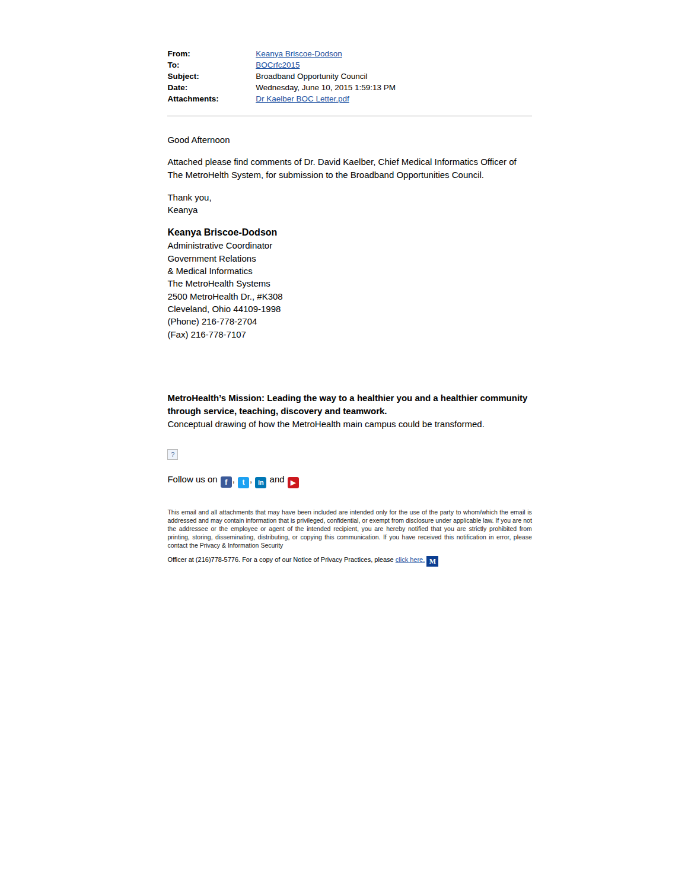| From: | Keanya Briscoe-Dodson |
| To: | BOCrfc2015 |
| Subject: | Broadband Opportunity Council |
| Date: | Wednesday, June 10, 2015 1:59:13 PM |
| Attachments: | Dr Kaelber BOC Letter.pdf |
Good Afternoon
Attached please find comments of Dr. David Kaelber, Chief Medical Informatics Officer of The MetroHelth System, for submission to the Broadband Opportunities Council.
Thank you,
Keanya
Keanya Briscoe-Dodson
Administrative Coordinator
Government Relations
& Medical Informatics
The MetroHealth Systems
2500 MetroHealth Dr., #K308
Cleveland, Ohio 44109-1998
(Phone) 216-778-2704
(Fax) 216-778-7107
MetroHealth’s Mission: Leading the way to a healthier you and a healthier community through service, teaching, discovery and teamwork.
Conceptual drawing of how the MetroHealth main campus could be transformed.
?
Follow us on f, t, in and ▶
This email and all attachments that may have been included are intended only for the use of the party to whom/which the email is addressed and may contain information that is privileged, confidential, or exempt from disclosure under applicable law. If you are not the addressee or the employee or agent of the intended recipient, you are hereby notified that you are strictly prohibited from printing, storing, disseminating, distributing, or copying this communication. If you have received this notification in error, please contact the Privacy & Information Security
Officer at (216)778-5776. For a copy of our Notice of Privacy Practices, please click here. M